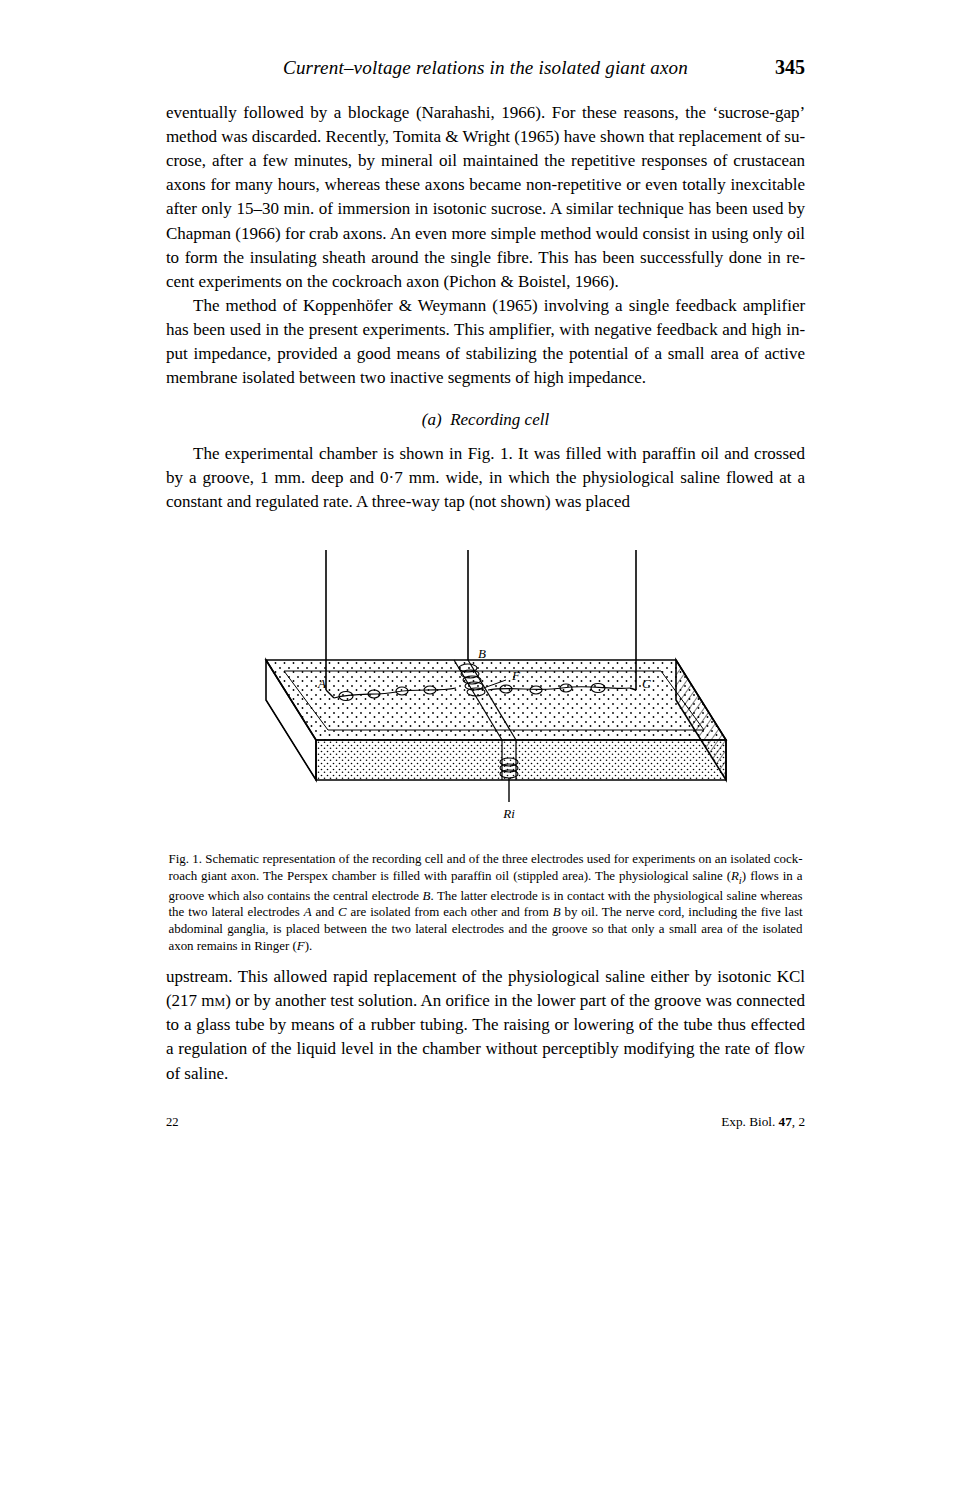Current–voltage relations in the isolated giant axon 345
eventually followed by a blockage (Narahashi, 1966). For these reasons, the ‘sucrose-gap’ method was discarded. Recently, Tomita & Wright (1965) have shown that replacement of sucrose, after a few minutes, by mineral oil maintained the repetitive responses of crustacean axons for many hours, whereas these axons became non-repetitive or even totally inexcitable after only 15–30 min. of immersion in isotonic sucrose. A similar technique has been used by Chapman (1966) for crab axons. An even more simple method would consist in using only oil to form the insulating sheath around the single fibre. This has been successfully done in recent experiments on the cockroach axon (Pichon & Boistel, 1966).
The method of Koppenhöfer & Weymann (1965) involving a single feedback amplifier has been used in the present experiments. This amplifier, with negative feedback and high input impedance, provided a good means of stabilizing the potential of a small area of active membrane isolated between two inactive segments of high impedance.
(a) Recording cell
The experimental chamber is shown in Fig. 1. It was filled with paraffin oil and crossed by a groove, 1 mm. deep and 0·7 mm. wide, in which the physiological saline flowed at a constant and regulated rate. A three-way tap (not shown) was placed
Ri F A B C
Fig. 1. Schematic representation of the recording cell and of the three electrodes used for experiments on an isolated cockroach giant axon. The Perspex chamber is filled with paraffin oil (stippled area). The physiological saline (Ri) flows in a groove which also contains the central electrode B. The latter electrode is in contact with the physiological saline whereas the two lateral electrodes A and C are isolated from each other and from B by oil. The nerve cord, including the five last abdominal ganglia, is placed between the two lateral electrodes and the groove so that only a small area of the isolated axon remains in Ringer (F).
upstream. This allowed rapid replacement of the physiological saline either by isotonic KCl (217 mm) or by another test solution. An orifice in the lower part of the groove was connected to a glass tube by means of a rubber tubing. The raising or lowering of the tube thus effected a regulation of the liquid level in the chamber without perceptibly modifying the rate of flow of saline.
22 Exp. Biol. 47, 2